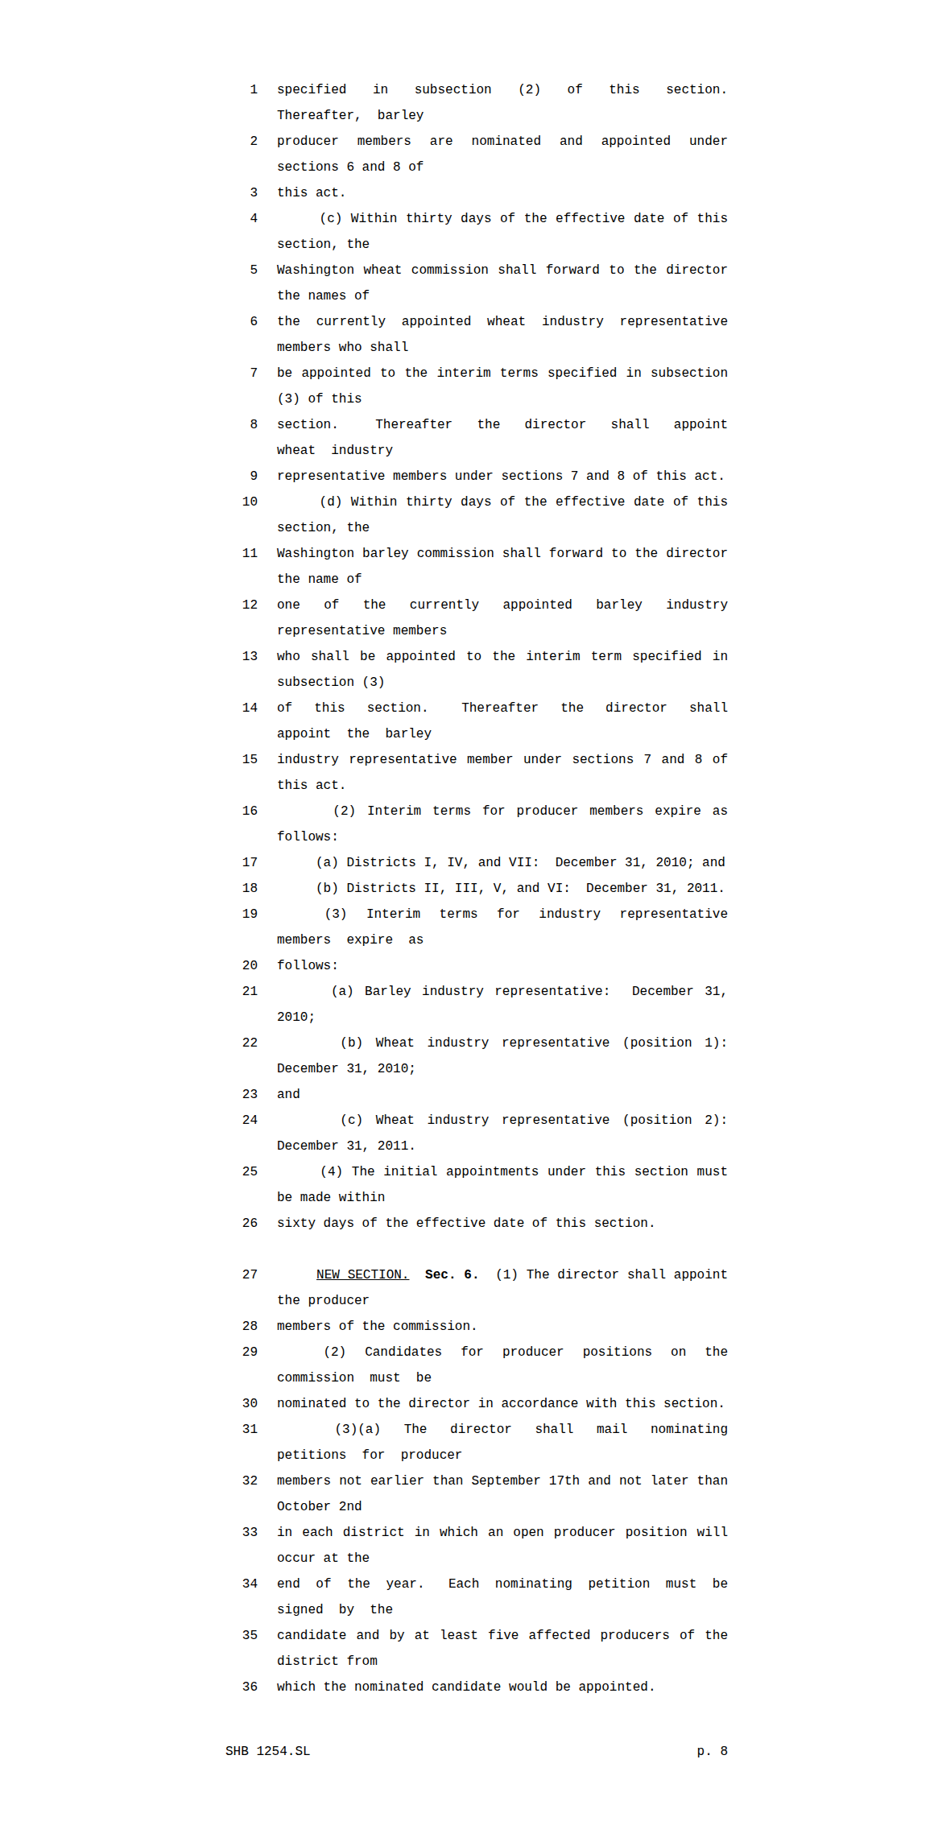1 specified in subsection (2) of this section. Thereafter, barley
2 producer members are nominated and appointed under sections 6 and 8 of
3 this act.
4 (c) Within thirty days of the effective date of this section, the
5 Washington wheat commission shall forward to the director the names of
6 the currently appointed wheat industry representative members who shall
7 be appointed to the interim terms specified in subsection (3) of this
8 section. Thereafter the director shall appoint wheat industry
9 representative members under sections 7 and 8 of this act.
10 (d) Within thirty days of the effective date of this section, the
11 Washington barley commission shall forward to the director the name of
12 one of the currently appointed barley industry representative members
13 who shall be appointed to the interim term specified in subsection (3)
14 of this section. Thereafter the director shall appoint the barley
15 industry representative member under sections 7 and 8 of this act.
16 (2) Interim terms for producer members expire as follows:
17 (a) Districts I, IV, and VII: December 31, 2010; and
18 (b) Districts II, III, V, and VI: December 31, 2011.
19 (3) Interim terms for industry representative members expire as
20 follows:
21 (a) Barley industry representative: December 31, 2010;
22 (b) Wheat industry representative (position 1): December 31, 2010;
23 and
24 (c) Wheat industry representative (position 2): December 31, 2011.
25 (4) The initial appointments under this section must be made within
26 sixty days of the effective date of this section.
27 NEW SECTION. Sec. 6. (1) The director shall appoint the producer
28 members of the commission.
29 (2) Candidates for producer positions on the commission must be
30 nominated to the director in accordance with this section.
31 (3)(a) The director shall mail nominating petitions for producer
32 members not earlier than September 17th and not later than October 2nd
33 in each district in which an open producer position will occur at the
34 end of the year. Each nominating petition must be signed by the
35 candidate and by at least five affected producers of the district from
36 which the nominated candidate would be appointed.
SHB 1254.SL p. 8